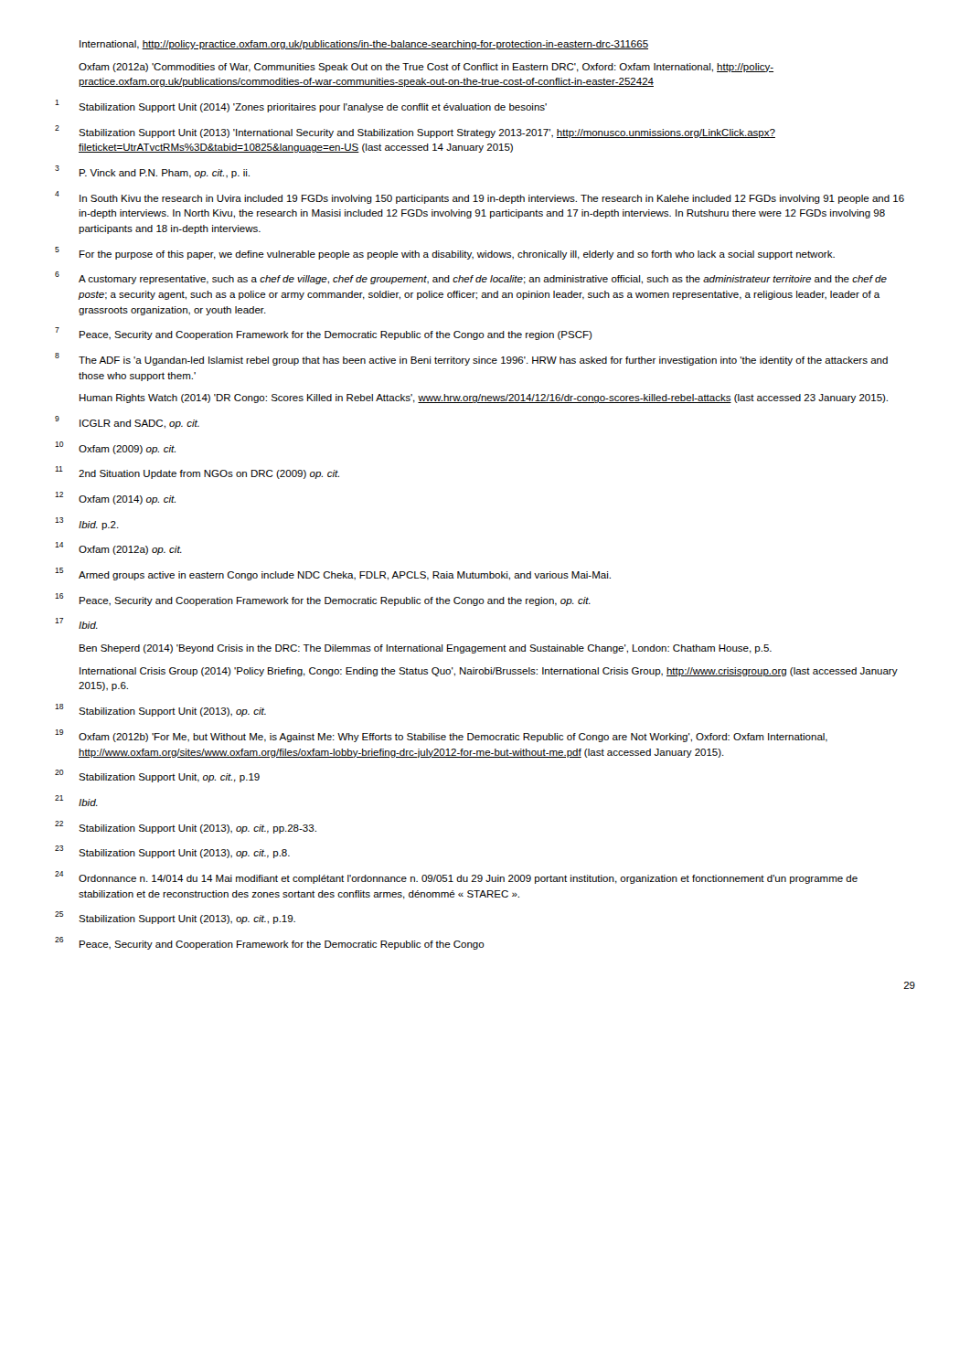International, http://policy-practice.oxfam.org.uk/publications/in-the-balance-searching-for-protection-in-eastern-drc-311665
Oxfam (2012a) 'Commodities of War, Communities Speak Out on the True Cost of Conflict in Eastern DRC', Oxford: Oxfam International, http://policy-practice.oxfam.org.uk/publications/commodities-of-war-communities-speak-out-on-the-true-cost-of-conflict-in-easter-252424
Stabilization Support Unit (2014) 'Zones prioritaires pour l'analyse de conflit et évaluation de besoins'
Stabilization Support Unit (2013) 'International Security and Stabilization Support Strategy 2013-2017', http://monusco.unmissions.org/LinkClick.aspx?fileticket=UtrATvctRMs%3D&tabid=10825&language=en-US (last accessed 14 January 2015)
P. Vinck and P.N. Pham, op. cit., p. ii.
In South Kivu the research in Uvira included 19 FGDs involving 150 participants and 19 in-depth interviews. The research in Kalehe included 12 FGDs involving 91 people and 16 in-depth interviews. In North Kivu, the research in Masisi included 12 FGDs involving 91 participants and 17 in-depth interviews. In Rutshuru there were 12 FGDs involving 98 participants and 18 in-depth interviews.
For the purpose of this paper, we define vulnerable people as people with a disability, widows, chronically ill, elderly and so forth who lack a social support network.
A customary representative, such as a chef de village, chef de groupement, and chef de localite; an administrative official, such as the administrateur territoire and the chef de poste; a security agent, such as a police or army commander, soldier, or police officer; and an opinion leader, such as a women representative, a religious leader, leader of a grassroots organization, or youth leader.
Peace, Security and Cooperation Framework for the Democratic Republic of the Congo and the region (PSCF)
The ADF is 'a Ugandan-led Islamist rebel group that has been active in Beni territory since 1996'. HRW has asked for further investigation into 'the identity of the attackers and those who support them.'
Human Rights Watch (2014) 'DR Congo: Scores Killed in Rebel Attacks', www.hrw.org/news/2014/12/16/dr-congo-scores-killed-rebel-attacks (last accessed 23 January 2015).
ICGLR and SADC, op. cit.
Oxfam (2009) op. cit.
2nd Situation Update from NGOs on DRC (2009) op. cit.
Oxfam (2014) op. cit.
Ibid. p.2.
Oxfam (2012a) op. cit.
Armed groups active in eastern Congo include NDC Cheka, FDLR, APCLS, Raia Mutumboki, and various Mai-Mai.
Peace, Security and Cooperation Framework for the Democratic Republic of the Congo and the region, op. cit.
Ibid.
Ben Sheperd (2014) 'Beyond Crisis in the DRC: The Dilemmas of International Engagement and Sustainable Change', London: Chatham House, p.5.
International Crisis Group (2014) 'Policy Briefing, Congo: Ending the Status Quo', Nairobi/Brussels: International Crisis Group, http://www.crisisgroup.org (last accessed January 2015), p.6.
Stabilization Support Unit (2013), op. cit.
Oxfam (2012b) 'For Me, but Without Me, is Against Me: Why Efforts to Stabilise the Democratic Republic of Congo are Not Working', Oxford: Oxfam International, http://www.oxfam.org/sites/www.oxfam.org/files/oxfam-lobby-briefing-drc-july2012-for-me-but-without-me.pdf (last accessed January 2015).
Stabilization Support Unit, op. cit., p.19
Ibid.
Stabilization Support Unit (2013), op. cit., pp.28-33.
Stabilization Support Unit (2013), op. cit., p.8.
Ordonnance n. 14/014 du 14 Mai modifiant et complétant l'ordonnance n. 09/051 du 29 Juin 2009 portant institution, organization et fonctionnement d'un programme de stabilization et de reconstruction des zones sortant des conflits armes, dénommé « STAREC ».
Stabilization Support Unit (2013), op. cit., p.19.
Peace, Security and Cooperation Framework for the Democratic Republic of the Congo
29